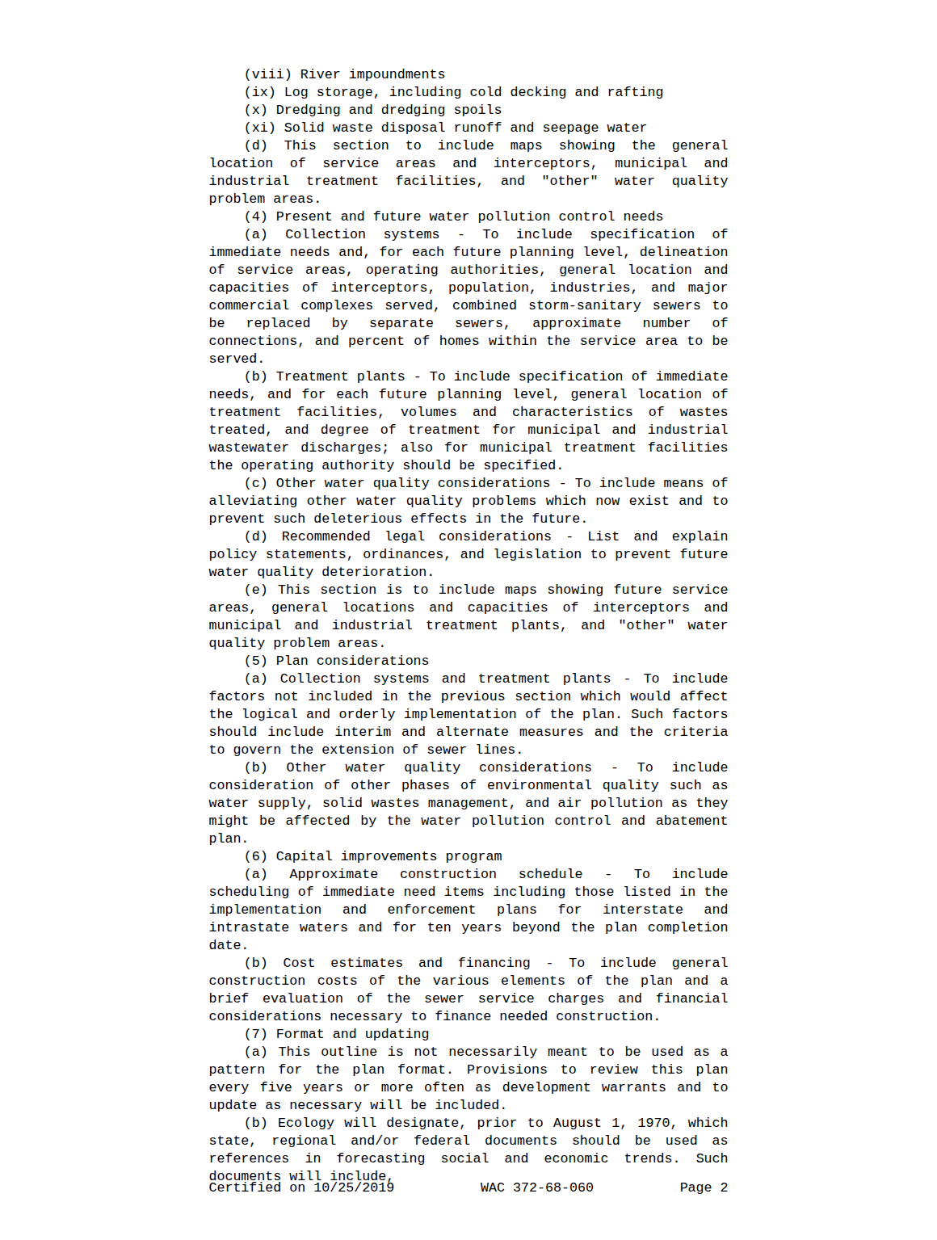(viii) River impoundments
(ix) Log storage, including cold decking and rafting
(x) Dredging and dredging spoils
(xi) Solid waste disposal runoff and seepage water
(d) This section to include maps showing the general location of service areas and interceptors, municipal and industrial treatment facilities, and "other" water quality problem areas.
(4) Present and future water pollution control needs
(a) Collection systems - To include specification of immediate needs and, for each future planning level, delineation of service areas, operating authorities, general location and capacities of interceptors, population, industries, and major commercial complexes served, combined storm-sanitary sewers to be replaced by separate sewers, approximate number of connections, and percent of homes within the service area to be served.
(b) Treatment plants - To include specification of immediate needs, and for each future planning level, general location of treatment facilities, volumes and characteristics of wastes treated, and degree of treatment for municipal and industrial wastewater discharges; also for municipal treatment facilities the operating authority should be specified.
(c) Other water quality considerations - To include means of alleviating other water quality problems which now exist and to prevent such deleterious effects in the future.
(d) Recommended legal considerations - List and explain policy statements, ordinances, and legislation to prevent future water quality deterioration.
(e) This section is to include maps showing future service areas, general locations and capacities of interceptors and municipal and industrial treatment plants, and "other" water quality problem areas.
(5) Plan considerations
(a) Collection systems and treatment plants - To include factors not included in the previous section which would affect the logical and orderly implementation of the plan. Such factors should include interim and alternate measures and the criteria to govern the extension of sewer lines.
(b) Other water quality considerations - To include consideration of other phases of environmental quality such as water supply, solid wastes management, and air pollution as they might be affected by the water pollution control and abatement plan.
(6) Capital improvements program
(a) Approximate construction schedule - To include scheduling of immediate need items including those listed in the implementation and enforcement plans for interstate and intrastate waters and for ten years beyond the plan completion date.
(b) Cost estimates and financing - To include general construction costs of the various elements of the plan and a brief evaluation of the sewer service charges and financial considerations necessary to finance needed construction.
(7) Format and updating
(a) This outline is not necessarily meant to be used as a pattern for the plan format. Provisions to review this plan every five years or more often as development warrants and to update as necessary will be included.
(b) Ecology will designate, prior to August 1, 1970, which state, regional and/or federal documents should be used as references in forecasting social and economic trends. Such documents will include,
Certified on 10/25/2019 WAC 372-68-060 Page 2